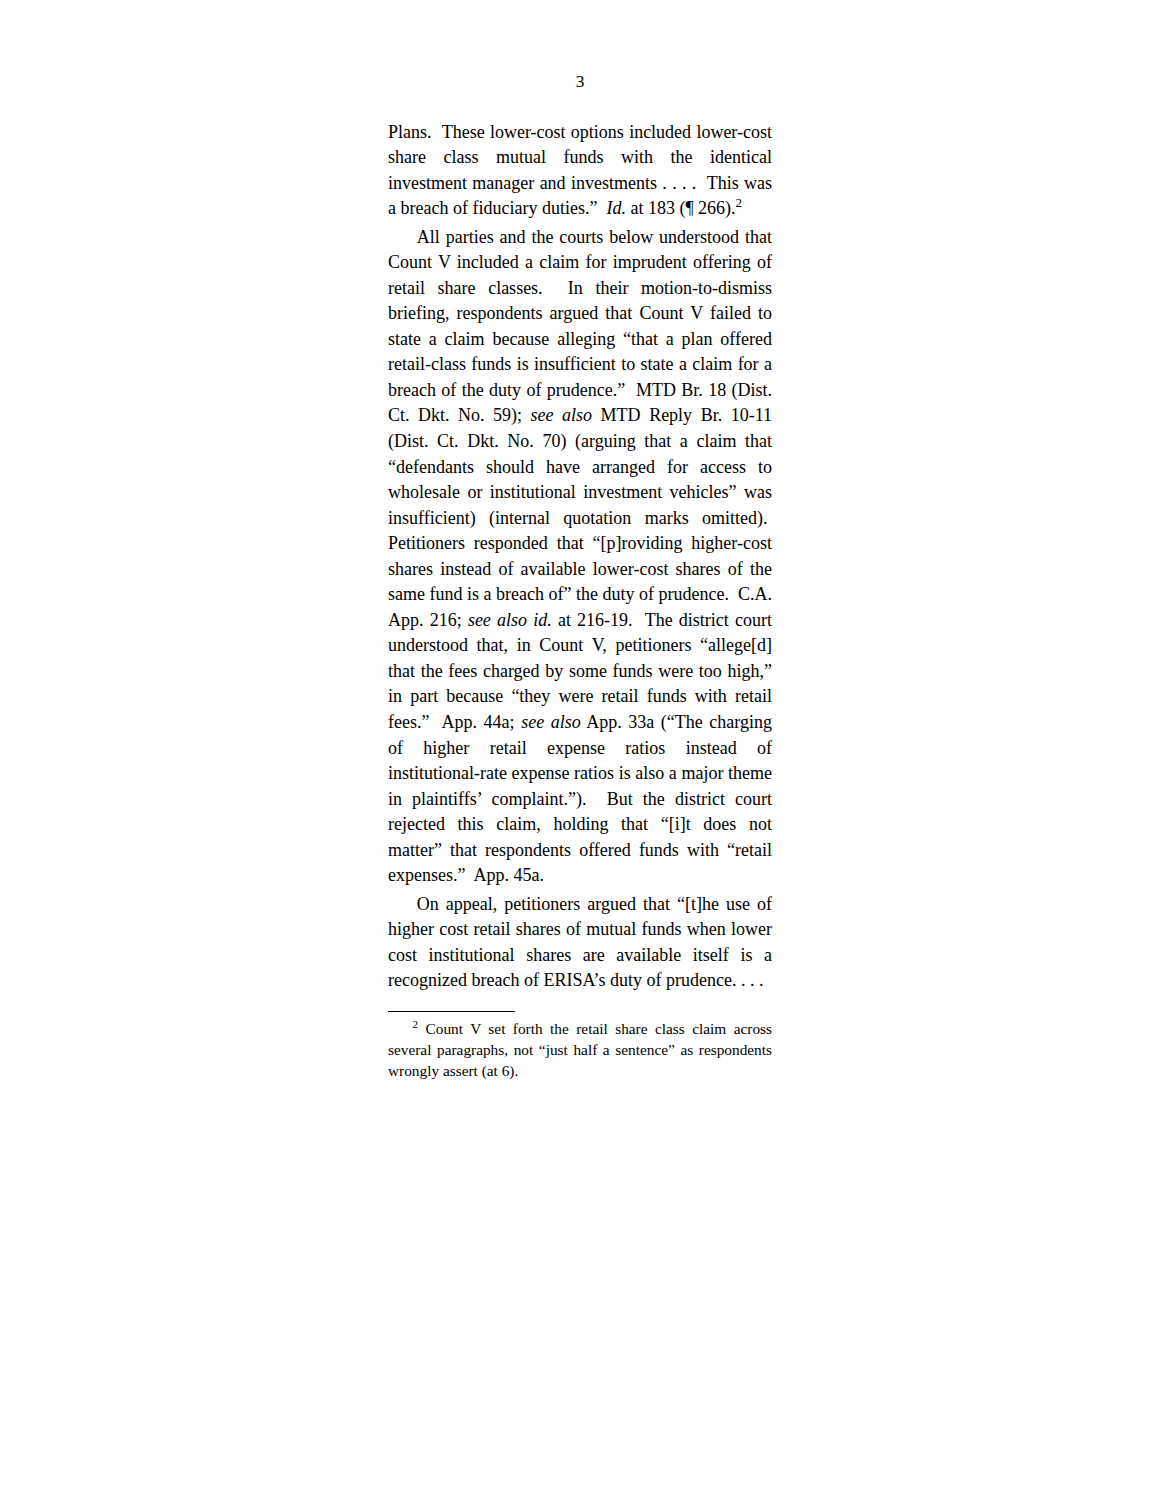3
Plans. These lower-cost options included lower-cost share class mutual funds with the identical investment manager and investments . . . . This was a breach of fiduciary duties.” Id. at 183 (¶ 266).2
All parties and the courts below understood that Count V included a claim for imprudent offering of retail share classes. In their motion-to-dismiss briefing, respondents argued that Count V failed to state a claim because alleging “that a plan offered retail-class funds is insufficient to state a claim for a breach of the duty of prudence.” MTD Br. 18 (Dist. Ct. Dkt. No. 59); see also MTD Reply Br. 10-11 (Dist. Ct. Dkt. No. 70) (arguing that a claim that “defendants should have arranged for access to wholesale or institutional investment vehicles” was insufficient) (internal quotation marks omitted). Petitioners responded that “[p]roviding higher-cost shares instead of available lower-cost shares of the same fund is a breach of” the duty of prudence. C.A. App. 216; see also id. at 216-19. The district court understood that, in Count V, petitioners “allege[d] that the fees charged by some funds were too high,” in part because “they were retail funds with retail fees.” App. 44a; see also App. 33a (“The charging of higher retail expense ratios instead of institutional-rate expense ratios is also a major theme in plaintiffs’ complaint.”). But the district court rejected this claim, holding that “[i]t does not matter” that respondents offered funds with “retail expenses.” App. 45a.
On appeal, petitioners argued that “[t]he use of higher cost retail shares of mutual funds when lower cost institutional shares are available itself is a recognized breach of ERISA’s duty of prudence. . . .
2 Count V set forth the retail share class claim across several paragraphs, not “just half a sentence” as respondents wrongly assert (at 6).